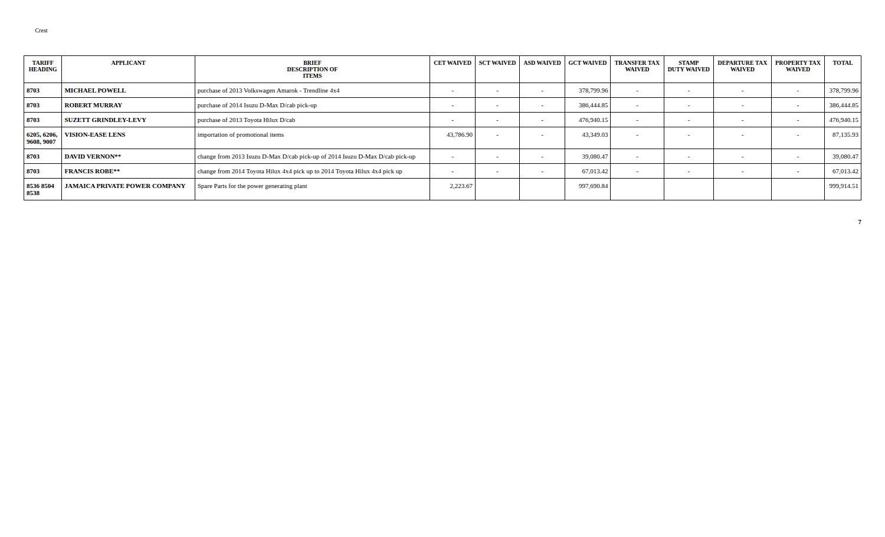| TARIFF HEADING | APPLICANT | BRIEF DESCRIPTION OF ITEMS | CET WAIVED | SCT WAIVED | ASD WAIVED | GCT WAIVED | TRANSFER TAX WAIVED | STAMP DUTY WAIVED | DEPARTURE TAX WAIVED | PROPERTY TAX WAIVED | TOTAL |
| --- | --- | --- | --- | --- | --- | --- | --- | --- | --- | --- | --- |
| 8703 | MICHAEL POWELL | purchase of 2013 Volkswagen Amarok - Trendline 4x4 | - | - | - | 378,799.96 | - | - | - | - | 378,799.96 |
| 8703 | ROBERT MURRAY | purchase of 2014 Isuzu D-Max D/cab pick-up | - | - | - | 386,444.85 | - | - | - | - | 386,444.85 |
| 8703 | SUZETT GRINDLEY-LEVY | purchase of 2013 Toyota Hilux D/cab | - | - | - | 476,940.15 | - | - | - | - | 476,940.15 |
| 6205, 6206, 9608, 9007 | VISION-EASE LENS | importation of promotional items | 43,786.90 | - | - | 43,349.03 | - | - | - | - | 87,135.93 |
| 8703 | DAVID VERNON** | change from 2013 Isuzu D-Max D/cab pick-up of 2014 Isuzu D-Max D/cab pick-up | - | - | - | 39,080.47 | - | - | - | - | 39,080.47 |
| 8703 | FRANCIS ROBE** | change from 2014 Toyota Hilux 4x4 pick up to 2014 Toyota Hilux 4x4 pick up | - | - | - | 67,013.42 | - | - | - | - | 67,013.42 |
| 8536 8504 8538 | JAMAICA PRIVATE POWER COMPANY | Spare Parts for the power generating plant | 2,223.67 | | | 997,690.84 | | | | | 999,914.51 |
7